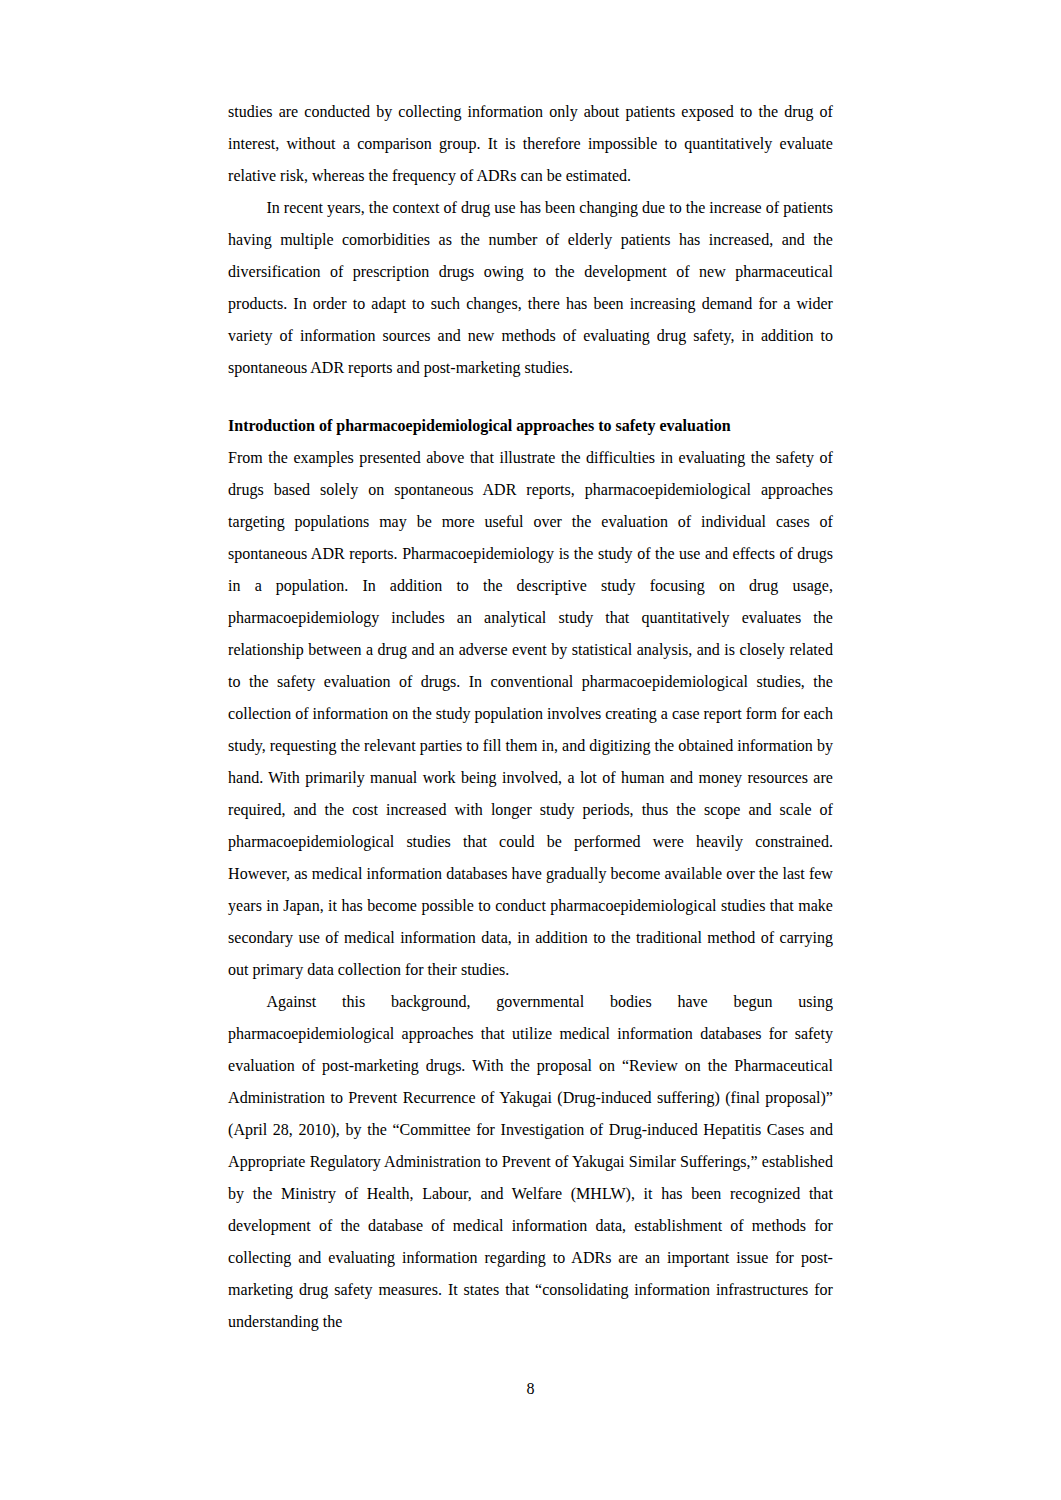studies are conducted by collecting information only about patients exposed to the drug of interest, without a comparison group. It is therefore impossible to quantitatively evaluate relative risk, whereas the frequency of ADRs can be estimated.
In recent years, the context of drug use has been changing due to the increase of patients having multiple comorbidities as the number of elderly patients has increased, and the diversification of prescription drugs owing to the development of new pharmaceutical products. In order to adapt to such changes, there has been increasing demand for a wider variety of information sources and new methods of evaluating drug safety, in addition to spontaneous ADR reports and post-marketing studies.
Introduction of pharmacoepidemiological approaches to safety evaluation
From the examples presented above that illustrate the difficulties in evaluating the safety of drugs based solely on spontaneous ADR reports, pharmacoepidemiological approaches targeting populations may be more useful over the evaluation of individual cases of spontaneous ADR reports. Pharmacoepidemiology is the study of the use and effects of drugs in a population. In addition to the descriptive study focusing on drug usage, pharmacoepidemiology includes an analytical study that quantitatively evaluates the relationship between a drug and an adverse event by statistical analysis, and is closely related to the safety evaluation of drugs. In conventional pharmacoepidemiological studies, the collection of information on the study population involves creating a case report form for each study, requesting the relevant parties to fill them in, and digitizing the obtained information by hand. With primarily manual work being involved, a lot of human and money resources are required, and the cost increased with longer study periods, thus the scope and scale of pharmacoepidemiological studies that could be performed were heavily constrained. However, as medical information databases have gradually become available over the last few years in Japan, it has become possible to conduct pharmacoepidemiological studies that make secondary use of medical information data, in addition to the traditional method of carrying out primary data collection for their studies.
Against this background, governmental bodies have begun using pharmacoepidemiological approaches that utilize medical information databases for safety evaluation of post-marketing drugs. With the proposal on “Review on the Pharmaceutical Administration to Prevent Recurrence of Yakugai (Drug-induced suffering) (final proposal)” (April 28, 2010), by the “Committee for Investigation of Drug-induced Hepatitis Cases and Appropriate Regulatory Administration to Prevent of Yakugai Similar Sufferings,” established by the Ministry of Health, Labour, and Welfare (MHLW), it has been recognized that development of the database of medical information data, establishment of methods for collecting and evaluating information regarding to ADRs are an important issue for post-marketing drug safety measures. It states that “consolidating information infrastructures for understanding the
8